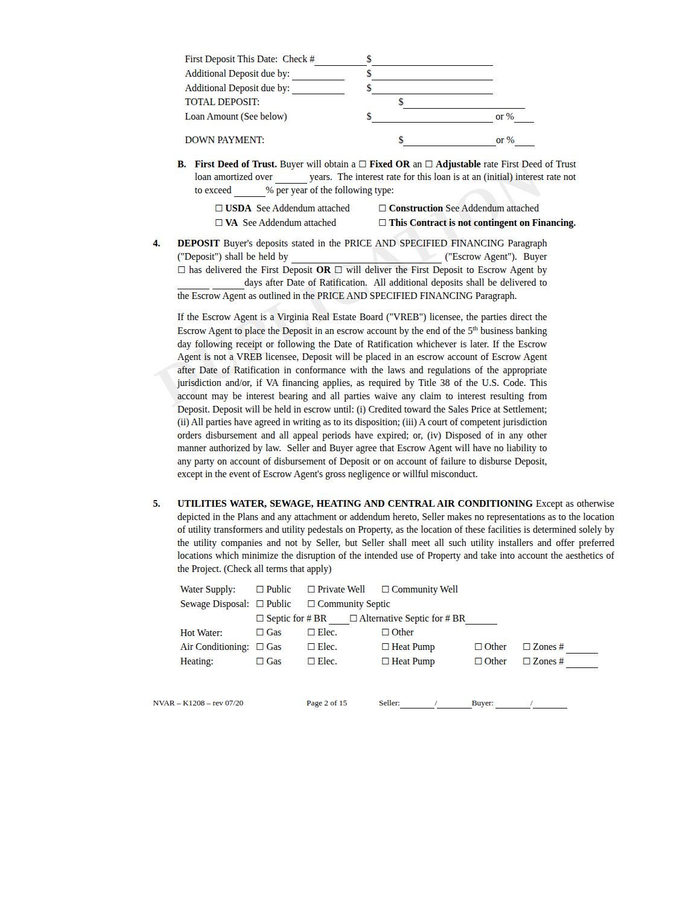DUPLICATION
| First Deposit This Date: Check # | $ |
| Additional Deposit due by: | $ |
| Additional Deposit due by: | $ |
| TOTAL DEPOSIT: | $ |
| Loan Amount (See below) | $ or % |
| DOWN PAYMENT: | $ or % |
B.
First Deed of Trust. Buyer will obtain a ☐ Fixed OR an ☐ Adjustable rate First Deed of Trust loan amortized over years. The interest rate for this loan is at an (initial) interest rate not to exceed % per year of the following type:
| ☐ USDA See Addendum attached | ☐ Construction See Addendum attached |
| ☐ VA See Addendum attached | ☐ This Contract is not contingent on Financing. |
4.
DEPOSIT Buyer's deposits stated in the PRICE AND SPECIFIED FINANCING Paragraph ("Deposit") shall be held by ("Escrow Agent"). Buyer ☐ has delivered the First Deposit OR ☐ will deliver the First Deposit to Escrow Agent by days after Date of Ratification. All additional deposits shall be delivered to the Escrow Agent as outlined in the PRICE AND SPECIFIED FINANCING Paragraph.
If the Escrow Agent is a Virginia Real Estate Board ("VREB") licensee, the parties direct the Escrow Agent to place the Deposit in an escrow account by the end of the 5th business banking day following receipt or following the Date of Ratification whichever is later. If the Escrow Agent is not a VREB licensee, Deposit will be placed in an escrow account of Escrow Agent after Date of Ratification in conformance with the laws and regulations of the appropriate jurisdiction and/or, if VA financing applies, as required by Title 38 of the U.S. Code. This account may be interest bearing and all parties waive any claim to interest resulting from Deposit. Deposit will be held in escrow until: (i) Credited toward the Sales Price at Settlement; (ii) All parties have agreed in writing as to its disposition; (iii) A court of competent jurisdiction orders disbursement and all appeal periods have expired; or, (iv) Disposed of in any other manner authorized by law. Seller and Buyer agree that Escrow Agent will have no liability to any party on account of disbursement of Deposit or on account of failure to disburse Deposit, except in the event of Escrow Agent's gross negligence or willful misconduct.
5.
UTILITIES WATER, SEWAGE, HEATING AND CENTRAL AIR CONDITIONING Except as otherwise depicted in the Plans and any attachment or addendum hereto, Seller makes no representations as to the location of utility transformers and utility pedestals on Property, as the location of these facilities is determined solely by the utility companies and not by Seller, but Seller shall meet all such utility installers and offer preferred locations which minimize the disruption of the intended use of Property and take into account the aesthetics of the Project. (Check all terms that apply)
| Water Supply: | ☐ Public | ☐ Private Well | ☐ Community Well | | |
| Sewage Disposal: | ☐ Public | ☐ Community Septic | | |
| | ☐ Septic for # BR ☐ Alternative Septic for # BR | |
| Hot Water: | ☐ Gas | ☐ Elec. | ☐ Other | | |
| Air Conditioning: | ☐ Gas | ☐ Elec. | ☐ Heat Pump | ☐ Other | ☐ Zones # |
| Heating: | ☐ Gas | ☐ Elec. | ☐ Heat Pump | ☐ Other | ☐ Zones # |
NVAR – K1208 – rev 07/20
Page 2 of 15
Seller: / Buyer: /